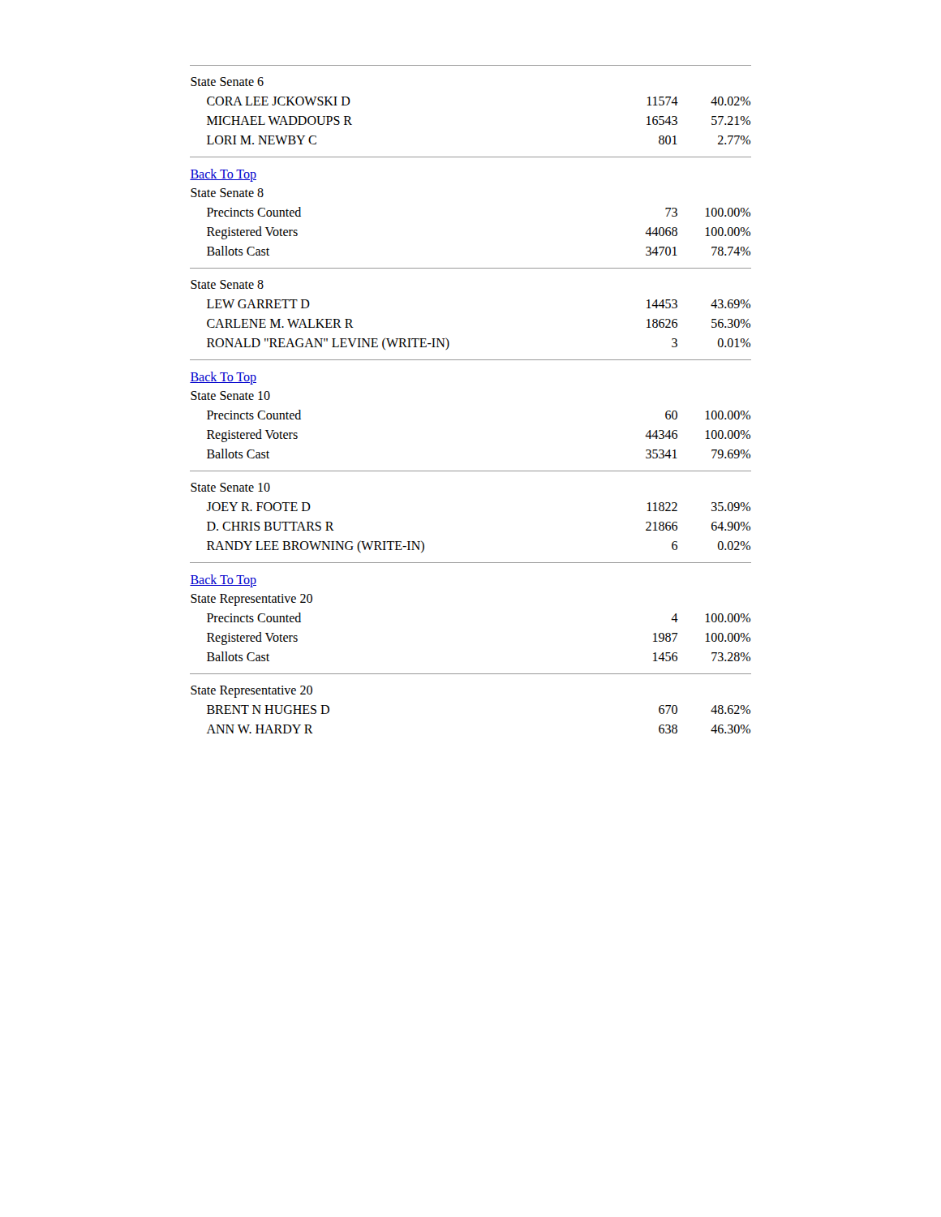| State Senate 6 | | |
| CORA LEE JCKOWSKI D | 11574 | 40.02% |
| MICHAEL WADDOUPS R | 16543 | 57.21% |
| LORI M. NEWBY C | 801 | 2.77% |
Back To Top
| State Senate 8 | | |
| Precincts Counted | 73 | 100.00% |
| Registered Voters | 44068 | 100.00% |
| Ballots Cast | 34701 | 78.74% |
| State Senate 8 | | |
| LEW GARRETT D | 14453 | 43.69% |
| CARLENE M. WALKER R | 18626 | 56.30% |
| RONALD "REAGAN" LEVINE (WRITE-IN) | 3 | 0.01% |
Back To Top
| State Senate 10 | | |
| Precincts Counted | 60 | 100.00% |
| Registered Voters | 44346 | 100.00% |
| Ballots Cast | 35341 | 79.69% |
| State Senate 10 | | |
| JOEY R. FOOTE D | 11822 | 35.09% |
| D. CHRIS BUTTARS R | 21866 | 64.90% |
| RANDY LEE BROWNING (WRITE-IN) | 6 | 0.02% |
Back To Top
| State Representative 20 | | |
| Precincts Counted | 4 | 100.00% |
| Registered Voters | 1987 | 100.00% |
| Ballots Cast | 1456 | 73.28% |
| State Representative 20 | | |
| BRENT N HUGHES D | 670 | 48.62% |
| ANN W. HARDY R | 638 | 46.30% |